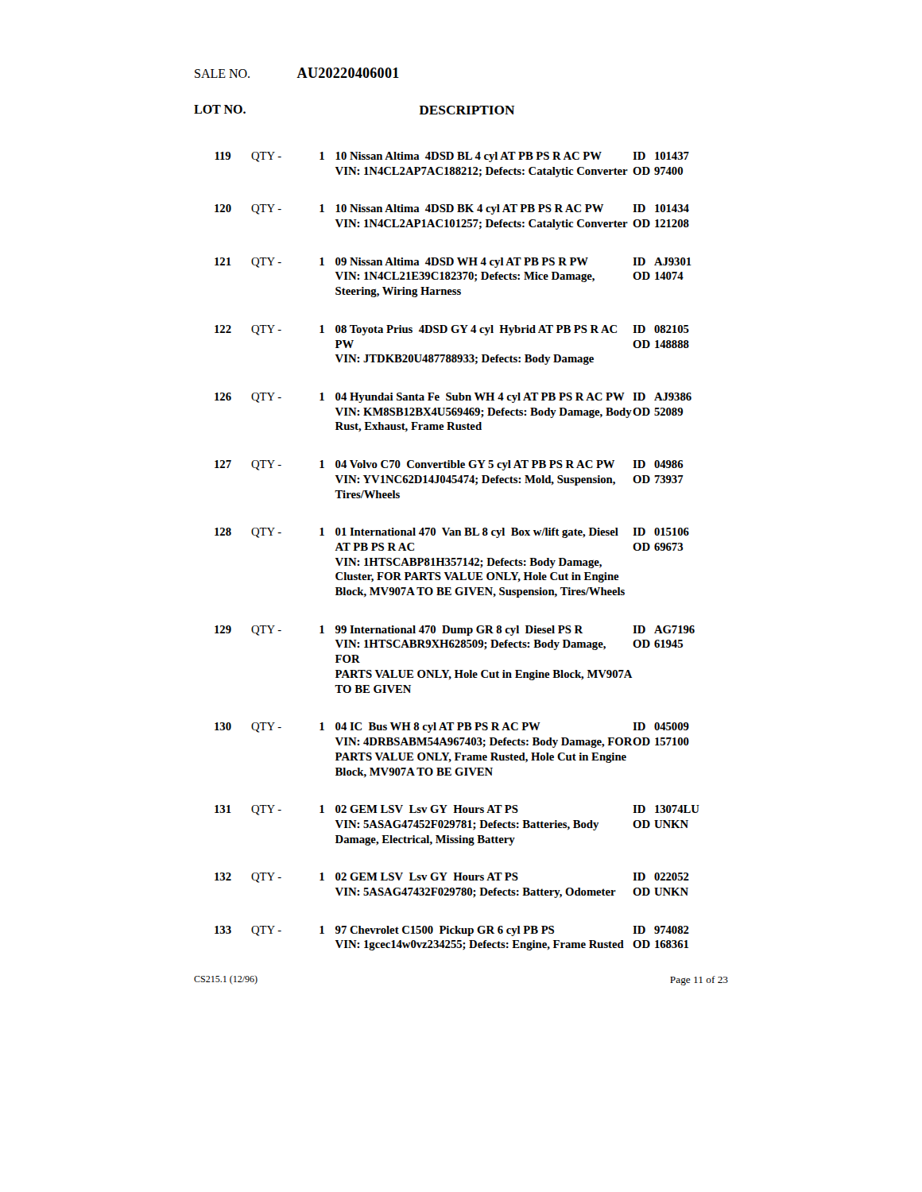SALE NO. AU20220406001
LOT NO. DESCRIPTION
| 119 | QTY - | 1 | 10 Nissan Altima 4DSD BL 4 cyl AT PB PS R AC PW VIN: 1N4CL2AP7AC188212; Defects: Catalytic Converter | ID 101437 OD 97400 |
| 120 | QTY - | 1 | 10 Nissan Altima 4DSD BK 4 cyl AT PB PS R AC PW VIN: 1N4CL2AP1AC101257; Defects: Catalytic Converter | ID 101434 OD 121208 |
| 121 | QTY - | 1 | 09 Nissan Altima 4DSD WH 4 cyl AT PB PS R PW VIN: 1N4CL21E39C182370; Defects: Mice Damage, Steering, Wiring Harness | ID AJ9301 OD 14074 |
| 122 | QTY - | 1 | 08 Toyota Prius 4DSD GY 4 cyl Hybrid AT PB PS R AC PW VIN: JTDKB20U487788933; Defects: Body Damage | ID 082105 OD 148888 |
| 126 | QTY - | 1 | 04 Hyundai Santa Fe Subn WH 4 cyl AT PB PS R AC PW VIN: KM8SB12BX4U569469; Defects: Body Damage, Body Rust, Exhaust, Frame Rusted | ID AJ9386 OD 52089 |
| 127 | QTY - | 1 | 04 Volvo C70 Convertible GY 5 cyl AT PB PS R AC PW VIN: YV1NC62D14J045474; Defects: Mold, Suspension, Tires/Wheels | ID 04986 OD 73937 |
| 128 | QTY - | 1 | 01 International 470 Van BL 8 cyl Box w/lift gate, Diesel AT PB PS R AC VIN: 1HTSCABP81H357142; Defects: Body Damage, Cluster, FOR PARTS VALUE ONLY, Hole Cut in Engine Block, MV907A TO BE GIVEN, Suspension, Tires/Wheels | ID 015106 OD 69673 |
| 129 | QTY - | 1 | 99 International 470 Dump GR 8 cyl Diesel PS R VIN: 1HTSCABR9XH628509; Defects: Body Damage, FOR PARTS VALUE ONLY, Hole Cut in Engine Block, MV907A TO BE GIVEN | ID AG7196 OD 61945 |
| 130 | QTY - | 1 | 04 IC Bus WH 8 cyl AT PB PS R AC PW VIN: 4DRBSABM54A967403; Defects: Body Damage, FOR PARTS VALUE ONLY, Frame Rusted, Hole Cut in Engine Block, MV907A TO BE GIVEN | ID 045009 OD 157100 |
| 131 | QTY - | 1 | 02 GEM LSV Lsv GY Hours AT PS VIN: 5ASAG47452F029781; Defects: Batteries, Body Damage, Electrical, Missing Battery | ID 13074LU OD UNKN |
| 132 | QTY - | 1 | 02 GEM LSV Lsv GY Hours AT PS VIN: 5ASAG47432F029780; Defects: Battery, Odometer | ID 022052 OD UNKN |
| 133 | QTY - | 1 | 97 Chevrolet C1500 Pickup GR 6 cyl PB PS VIN: 1gcec14w0vz234255; Defects: Engine, Frame Rusted | ID 974082 OD 168361 |
CS215.1 (12/96) Page 11 of 23